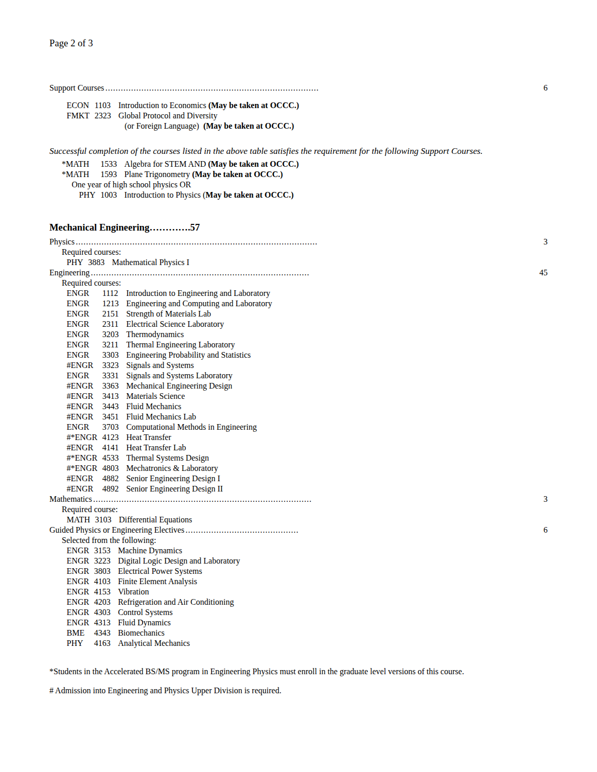Page 2 of 3
Support Courses ................................................................................... 6
| ECON | 1103 | Introduction to Economics (May be taken at OCCC.) |
| FMKT | 2323 | Global Protocol and Diversity |
| | | (or Foreign Language) (May be taken at OCCC.) |
Successful completion of the courses listed in the above table satisfies the requirement for the following Support Courses.
| *MATH | 1533 | Algebra for STEM AND (May be taken at OCCC.) |
| *MATH | 1593 | Plane Trigonometry (May be taken at OCCC.) |
| One year of high school physics OR |
| PHY | 1003 | Introduction to Physics ( May be taken at OCCC.) |
Mechanical Engineering………….57
Physics .............................................................................................. 3
Required courses:
| PHY | 3883 | Mathematical Physics I |
Engineering ..................................................................................... 45
Required courses:
| ENGR | 1112 | Introduction to Engineering and Laboratory |
| ENGR | 1213 | Engineering and Computing and Laboratory |
| ENGR | 2151 | Strength of Materials Lab |
| ENGR | 2311 | Electrical Science Laboratory |
| ENGR | 3203 | Thermodynamics |
| ENGR | 3211 | Thermal Engineering Laboratory |
| ENGR | 3303 | Engineering Probability and Statistics |
| #ENGR | 3323 | Signals and Systems |
| ENGR | 3331 | Signals and Systems Laboratory |
| #ENGR | 3363 | Mechanical Engineering Design |
| #ENGR | 3413 | Materials Science |
| #ENGR | 3443 | Fluid Mechanics |
| #ENGR | 3451 | Fluid Mechanics Lab |
| ENGR | 3703 | Computational Methods in Engineering |
| #*ENGR | 4123 | Heat Transfer |
| #ENGR | 4141 | Heat Transfer Lab |
| #*ENGR | 4533 | Thermal Systems Design |
| #*ENGR | 4803 | Mechatronics & Laboratory |
| #ENGR | 4882 | Senior Engineering Design I |
| #ENGR | 4892 | Senior Engineering Design II |
Mathematics ..................................................................................... 3
Required course:
| MATH | 3103 | Differential Equations |
Guided Physics or Engineering Electives ............................................ 6
Selected from the following:
| ENGR | 3153 | Machine Dynamics |
| ENGR | 3223 | Digital Logic Design and Laboratory |
| ENGR | 3803 | Electrical Power Systems |
| ENGR | 4103 | Finite Element Analysis |
| ENGR | 4153 | Vibration |
| ENGR | 4203 | Refrigeration and Air Conditioning |
| ENGR | 4303 | Control Systems |
| ENGR | 4313 | Fluid Dynamics |
| BME | 4343 | Biomechanics |
| PHY | 4163 | Analytical Mechanics |
*Students in the Accelerated BS/MS program in Engineering Physics must enroll in the graduate level versions of this course.
# Admission into Engineering and Physics Upper Division is required.